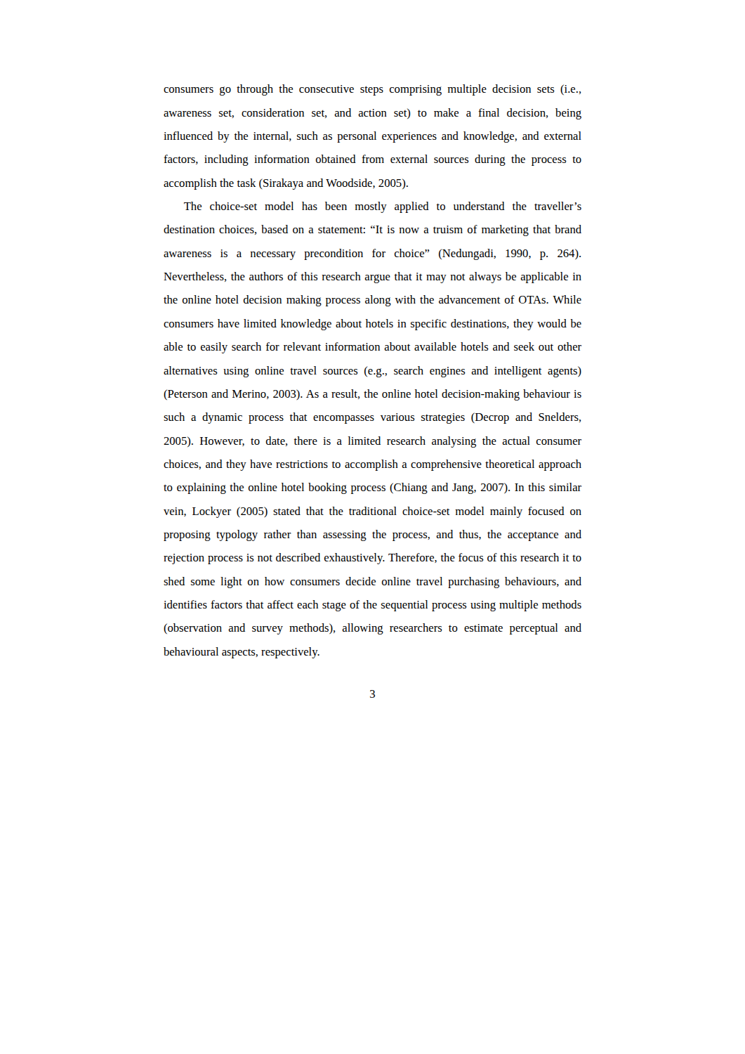consumers go through the consecutive steps comprising multiple decision sets (i.e., awareness set, consideration set, and action set) to make a final decision, being influenced by the internal, such as personal experiences and knowledge, and external factors, including information obtained from external sources during the process to accomplish the task (Sirakaya and Woodside, 2005).
The choice-set model has been mostly applied to understand the traveller’s destination choices, based on a statement: “It is now a truism of marketing that brand awareness is a necessary precondition for choice” (Nedungadi, 1990, p. 264). Nevertheless, the authors of this research argue that it may not always be applicable in the online hotel decision making process along with the advancement of OTAs. While consumers have limited knowledge about hotels in specific destinations, they would be able to easily search for relevant information about available hotels and seek out other alternatives using online travel sources (e.g., search engines and intelligent agents) (Peterson and Merino, 2003). As a result, the online hotel decision-making behaviour is such a dynamic process that encompasses various strategies (Decrop and Snelders, 2005). However, to date, there is a limited research analysing the actual consumer choices, and they have restrictions to accomplish a comprehensive theoretical approach to explaining the online hotel booking process (Chiang and Jang, 2007). In this similar vein, Lockyer (2005) stated that the traditional choice-set model mainly focused on proposing typology rather than assessing the process, and thus, the acceptance and rejection process is not described exhaustively. Therefore, the focus of this research it to shed some light on how consumers decide online travel purchasing behaviours, and identifies factors that affect each stage of the sequential process using multiple methods (observation and survey methods), allowing researchers to estimate perceptual and behavioural aspects, respectively.
3